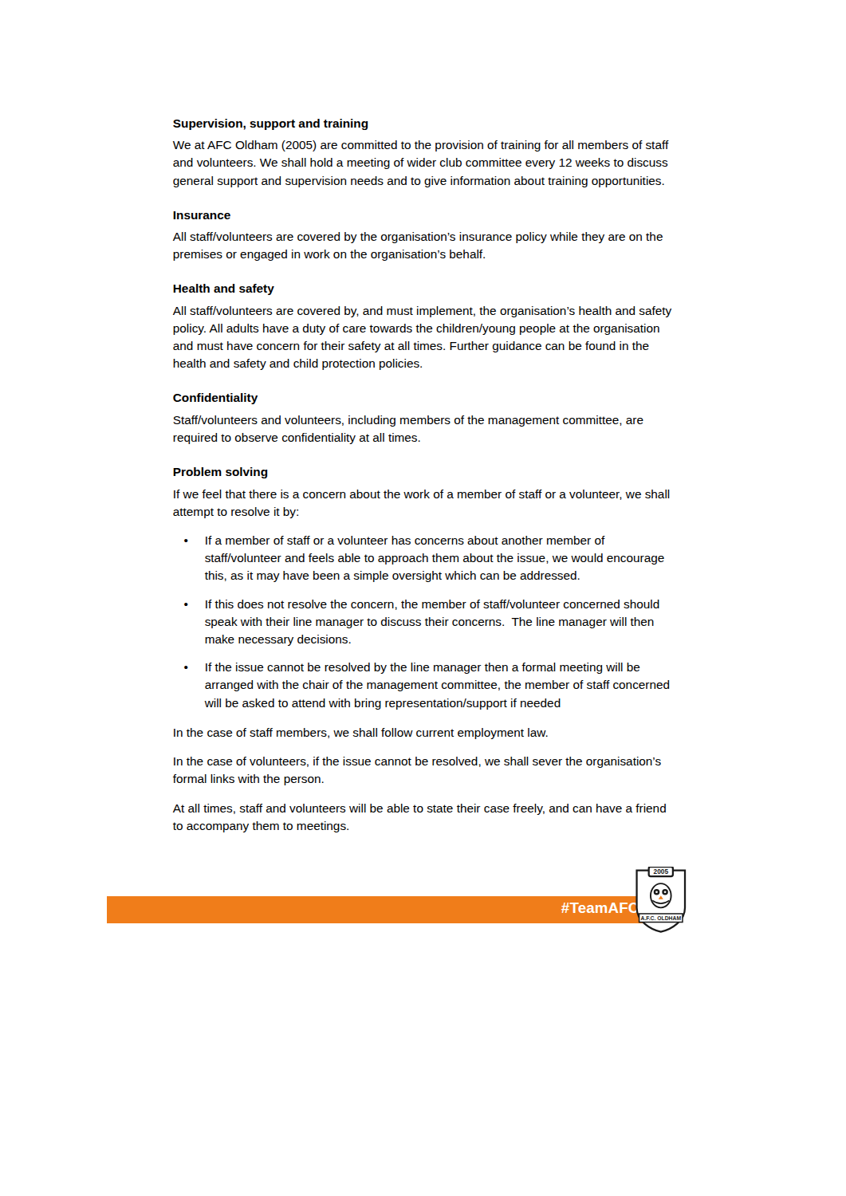Supervision, support and training
We at AFC Oldham (2005) are committed to the provision of training for all members of staff and volunteers. We shall hold a meeting of wider club committee every 12 weeks to discuss general support and supervision needs and to give information about training opportunities.
Insurance
All staff/volunteers are covered by the organisation’s insurance policy while they are on the premises or engaged in work on the organisation’s behalf.
Health and safety
All staff/volunteers are covered by, and must implement, the organisation’s health and safety policy. All adults have a duty of care towards the children/young people at the organisation and must have concern for their safety at all times. Further guidance can be found in the health and safety and child protection policies.
Confidentiality
Staff/volunteers and volunteers, including members of the management committee, are required to observe confidentiality at all times.
Problem solving
If we feel that there is a concern about the work of a member of staff or a volunteer, we shall attempt to resolve it by:
If a member of staff or a volunteer has concerns about another member of staff/volunteer and feels able to approach them about the issue, we would encourage this, as it may have been a simple oversight which can be addressed.
If this does not resolve the concern, the member of staff/volunteer concerned should speak with their line manager to discuss their concerns. The line manager will then make necessary decisions.
If the issue cannot be resolved by the line manager then a formal meeting will be arranged with the chair of the management committee, the member of staff concerned will be asked to attend with bring representation/support if needed
In the case of staff members, we shall follow current employment law.
In the case of volunteers, if the issue cannot be resolved, we shall sever the organisation’s formal links with the person.
At all times, staff and volunteers will be able to state their case freely, and can have a friend to accompany them to meetings.
#TeamAFCO
2005 A.F.C. OLDHAM